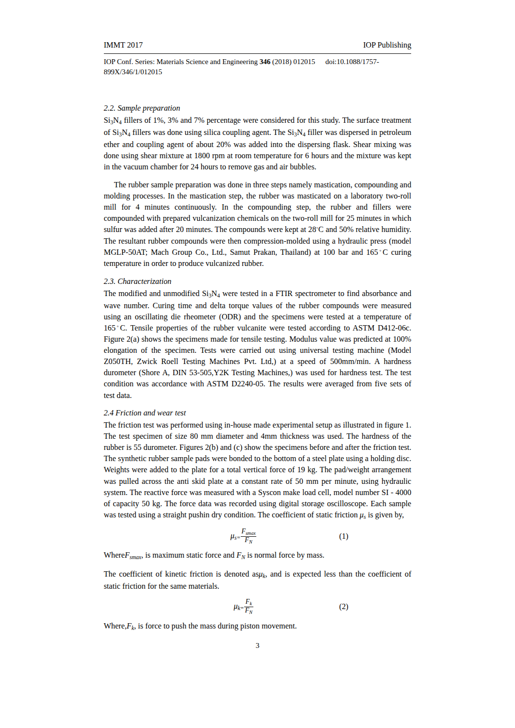IMMT 2017
IOP Publishing
IOP Conf. Series: Materials Science and Engineering 346 (2018) 012015doi:10.1088/1757-899X/346/1/012015
2.2. Sample preparation
Si3N4 fillers of 1%, 3% and 7% percentage were considered for this study. The surface treatment of Si3N4 fillers was done using silica coupling agent. The Si3N4 filler was dispersed in petroleum ether and coupling agent of about 20% was added into the dispersing flask. Shear mixing was done using shear mixture at 1800 rpm at room temperature for 6 hours and the mixture was kept in the vacuum chamber for 24 hours to remove gas and air bubbles.
The rubber sample preparation was done in three steps namely mastication, compounding and molding processes. In the mastication step, the rubber was masticated on a laboratory two-roll mill for 4 minutes continuously. In the compounding step, the rubber and fillers were compounded with prepared vulcanization chemicals on the two-roll mill for 25 minutes in which sulfur was added after 20 minutes. The compounds were kept at 28◦C and 50% relative humidity. The resultant rubber compounds were then compression-molded using a hydraulic press (model MGLP-50AT; Mach Group Co., Ltd., Samut Prakan, Thailand) at 100 bar and 165◦C curing temperature in order to produce vulcanized rubber.
2.3. Characterization
The modified and unmodified Si3N4 were tested in a FTIR spectrometer to find absorbance and wave number. Curing time and delta torque values of the rubber compounds were measured using an oscillating die rheometer (ODR) and the specimens were tested at a temperature of 165◦C. Tensile properties of the rubber vulcanite were tested according to ASTM D412-06c. Figure 2(a) shows the specimens made for tensile testing. Modulus value was predicted at 100% elongation of the specimen. Tests were carried out using universal testing machine (Model Z050TH, Zwick Roell Testing Machines Pvt. Ltd,) at a speed of 500mm/min. A hardness durometer (Shore A, DIN 53-505,Y2K Testing Machines,) was used for hardness test. The test condition was accordance with ASTM D2240-05. The results were averaged from five sets of test data.
2.4 Friction and wear test
The friction test was performed using in-house made experimental setup as illustrated in figure 1. The test specimen of size 80 mm diameter and 4mm thickness was used. The hardness of the rubber is 55 durometer. Figures 2(b) and (c) show the specimens before and after the friction test. The synthetic rubber sample pads were bonded to the bottom of a steel plate using a holding disc. Weights were added to the plate for a total vertical force of 19 kg. The pad/weight arrangement was pulled across the anti skid plate at a constant rate of 50 mm per minute, using hydraulic system. The reactive force was measured with a Syscon make load cell, model number SI - 4000 of capacity 50 kg. The force data was recorded using digital storage oscilloscope. Each sample was tested using a straight pushin dry condition. The coefficient of static friction μs is given by,
μs=Fsmax FN (1)
WhereFsmax, is maximum static force and FN is normal force by mass.
The coefficient of kinetic friction is denoted asμk, and is expected less than the coefficient of static friction for the same materials.
μk=Fk FN (2)
Where,Fk, is force to push the mass during piston movement.
3